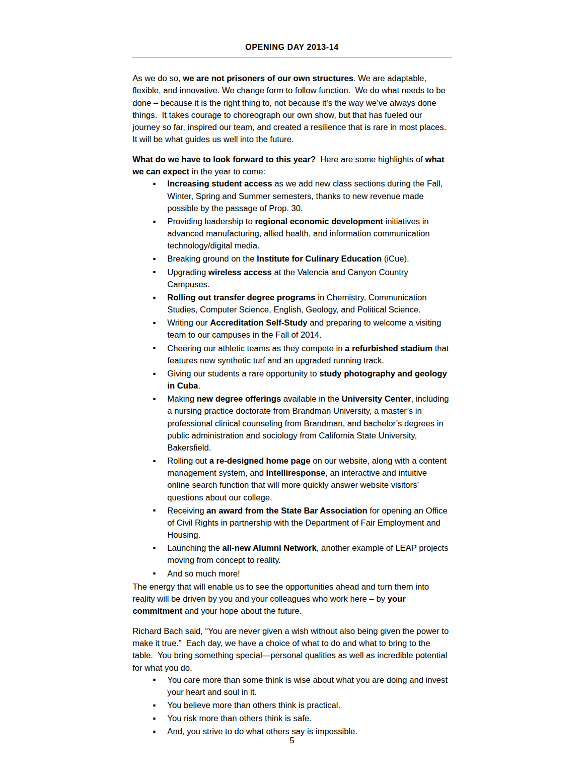OPENING DAY 2013-14
As we do so, we are not prisoners of our own structures. We are adaptable, flexible, and innovative. We change form to follow function. We do what needs to be done – because it is the right thing to, not because it’s the way we’ve always done things. It takes courage to choreograph our own show, but that has fueled our journey so far, inspired our team, and created a resilience that is rare in most places. It will be what guides us well into the future.
What do we have to look forward to this year? Here are some highlights of what we can expect in the year to come:
Increasing student access as we add new class sections during the Fall, Winter, Spring and Summer semesters, thanks to new revenue made possible by the passage of Prop. 30.
Providing leadership to regional economic development initiatives in advanced manufacturing, allied health, and information communication technology/digital media.
Breaking ground on the Institute for Culinary Education (iCue).
Upgrading wireless access at the Valencia and Canyon Country Campuses.
Rolling out transfer degree programs in Chemistry, Communication Studies, Computer Science, English, Geology, and Political Science.
Writing our Accreditation Self-Study and preparing to welcome a visiting team to our campuses in the Fall of 2014.
Cheering our athletic teams as they compete in a refurbished stadium that features new synthetic turf and an upgraded running track.
Giving our students a rare opportunity to study photography and geology in Cuba.
Making new degree offerings available in the University Center, including a nursing practice doctorate from Brandman University, a master’s in professional clinical counseling from Brandman, and bachelor’s degrees in public administration and sociology from California State University, Bakersfield.
Rolling out a re-designed home page on our website, along with a content management system, and Intelliresponse, an interactive and intuitive online search function that will more quickly answer website visitors’ questions about our college.
Receiving an award from the State Bar Association for opening an Office of Civil Rights in partnership with the Department of Fair Employment and Housing.
Launching the all-new Alumni Network, another example of LEAP projects moving from concept to reality.
And so much more!
The energy that will enable us to see the opportunities ahead and turn them into reality will be driven by you and your colleagues who work here – by your commitment and your hope about the future.
Richard Bach said, “You are never given a wish without also being given the power to make it true.” Each day, we have a choice of what to do and what to bring to the table. You bring something special—personal qualities as well as incredible potential for what you do.
You care more than some think is wise about what you are doing and invest your heart and soul in it.
You believe more than others think is practical.
You risk more than others think is safe.
And, you strive to do what others say is impossible.
5